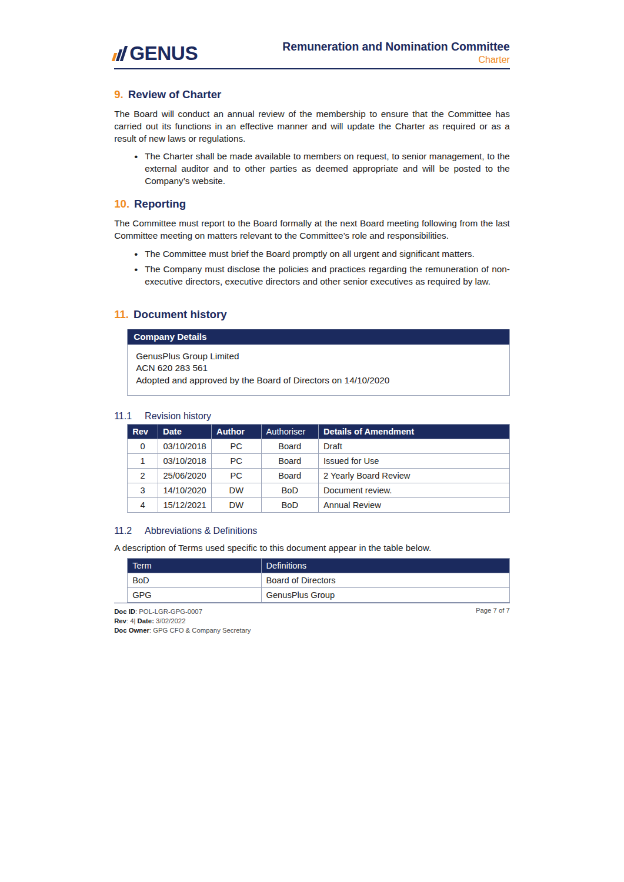GENUS
Remuneration and Nomination Committee
Charter
9. Review of Charter
The Board will conduct an annual review of the membership to ensure that the Committee has carried out its functions in an effective manner and will update the Charter as required or as a result of new laws or regulations.
The Charter shall be made available to members on request, to senior management, to the external auditor and to other parties as deemed appropriate and will be posted to the Company’s website.
10. Reporting
The Committee must report to the Board formally at the next Board meeting following from the last Committee meeting on matters relevant to the Committee’s role and responsibilities.
The Committee must brief the Board promptly on all urgent and significant matters.
The Company must disclose the policies and practices regarding the remuneration of non-executive directors, executive directors and other senior executives as required by law.
11. Document history
Company Details
GenusPlus Group Limited
ACN 620 283 561
Adopted and approved by the Board of Directors on 14/10/2020
11.1 Revision history
| Rev | Date | Author | Authoriser | Details of Amendment |
| --- | --- | --- | --- | --- |
| 0 | 03/10/2018 | PC | Board | Draft |
| 1 | 03/10/2018 | PC | Board | Issued for Use |
| 2 | 25/06/2020 | PC | Board | 2 Yearly Board Review |
| 3 | 14/10/2020 | DW | BoD | Document review. |
| 4 | 15/12/2021 | DW | BoD | Annual Review |
11.2 Abbreviations & Definitions
A description of Terms used specific to this document appear in the table below.
| Term | Definitions |
| --- | --- |
| BoD | Board of Directors |
| GPG | GenusPlus Group |
Doc ID: POL-LGR-GPG-0007
Rev: 4| Date: 3/02/2022
Doc Owner: GPG CFO & Company Secretary
Page 7 of 7